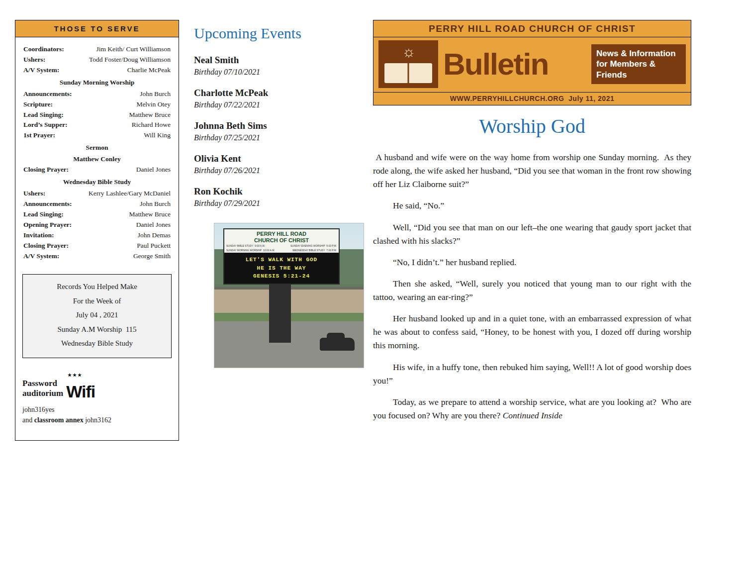THOSE TO SERVE
Coordinators: Jim Keith/ Curt Williamson
Ushers: Todd Foster/Doug Williamson
A/V System: Charlie McPeak
Sunday Morning Worship
Announcements: John Burch
Scripture: Melvin Otey
Lead Singing: Matthew Bruce
Lord’s Supper: Richard Howe
1st Prayer: Will King
Sermon
Matthew Conley
Closing Prayer: Daniel Jones
Wednesday Bible Study
Ushers: Kerry Lashlee/Gary McDaniel
Announcements: John Burch
Lead Singing: Matthew Bruce
Opening Prayer: Daniel Jones
Invitation: John Demas
Closing Prayer: Paul Puckett
A/V System: George Smith
Records You Helped Make
For the Week of
July 04 , 2021
Sunday A.M Worship 115
Wednesday Bible Study
Password
auditorium
⋆⋆⋆Wifi
john316yes
and classroom annex john3162
Upcoming Events
Neal Smith
Birthday 07/10/2021
Charlotte McPeak
Birthday 07/22/2021
Johnna Beth Sims
Birthday 07/25/2021
Olivia Kent
Birthday 07/26/2021
Ron Kochik
Birthday 07/29/2021
PERRY HILL ROAD
CHURCH OF CHRIST
SUNDAY BIBLE STUDY 9:00 A.M. SUNDAY EVENING WORSHIP 5:00 P.M.
SUNDAY MORNING WORSHIP 10:00 A.M. WEDNESDAY BIBLE STUDY 7:00 P.M.
LET'S WALK WITH GOD
HE IS THE WAY
GENESIS 5:21-24
PERRY HILL ROAD CHURCH OF CHRIST
☼
Bulletin
News & Information
for Members &
Friends
WWW.PERRYHILLCHURCH.ORG July 11, 2021
Worship God
A husband and wife were on the way home from worship one Sunday morning. As they rode along, the wife asked her husband, “Did you see that woman in the front row showing off her Liz Claiborne suit?”
He said, “No.”
Well, “Did you see that man on our left–the one wearing that gaudy sport jacket that clashed with his slacks?”
“No, I didn’t.” her husband replied.
Then she asked, “Well, surely you noticed that young man to our right with the tattoo, wearing an ear-ring?”
Her husband looked up and in a quiet tone, with an embarrassed expression of what he was about to confess said, “Honey, to be honest with you, I dozed off during worship this morning.
His wife, in a huffy tone, then rebuked him saying, Well!! A lot of good worship does you!”
Today, as we prepare to attend a worship service, what are you looking at? Who are you focused on? Why are you there? Continued Inside